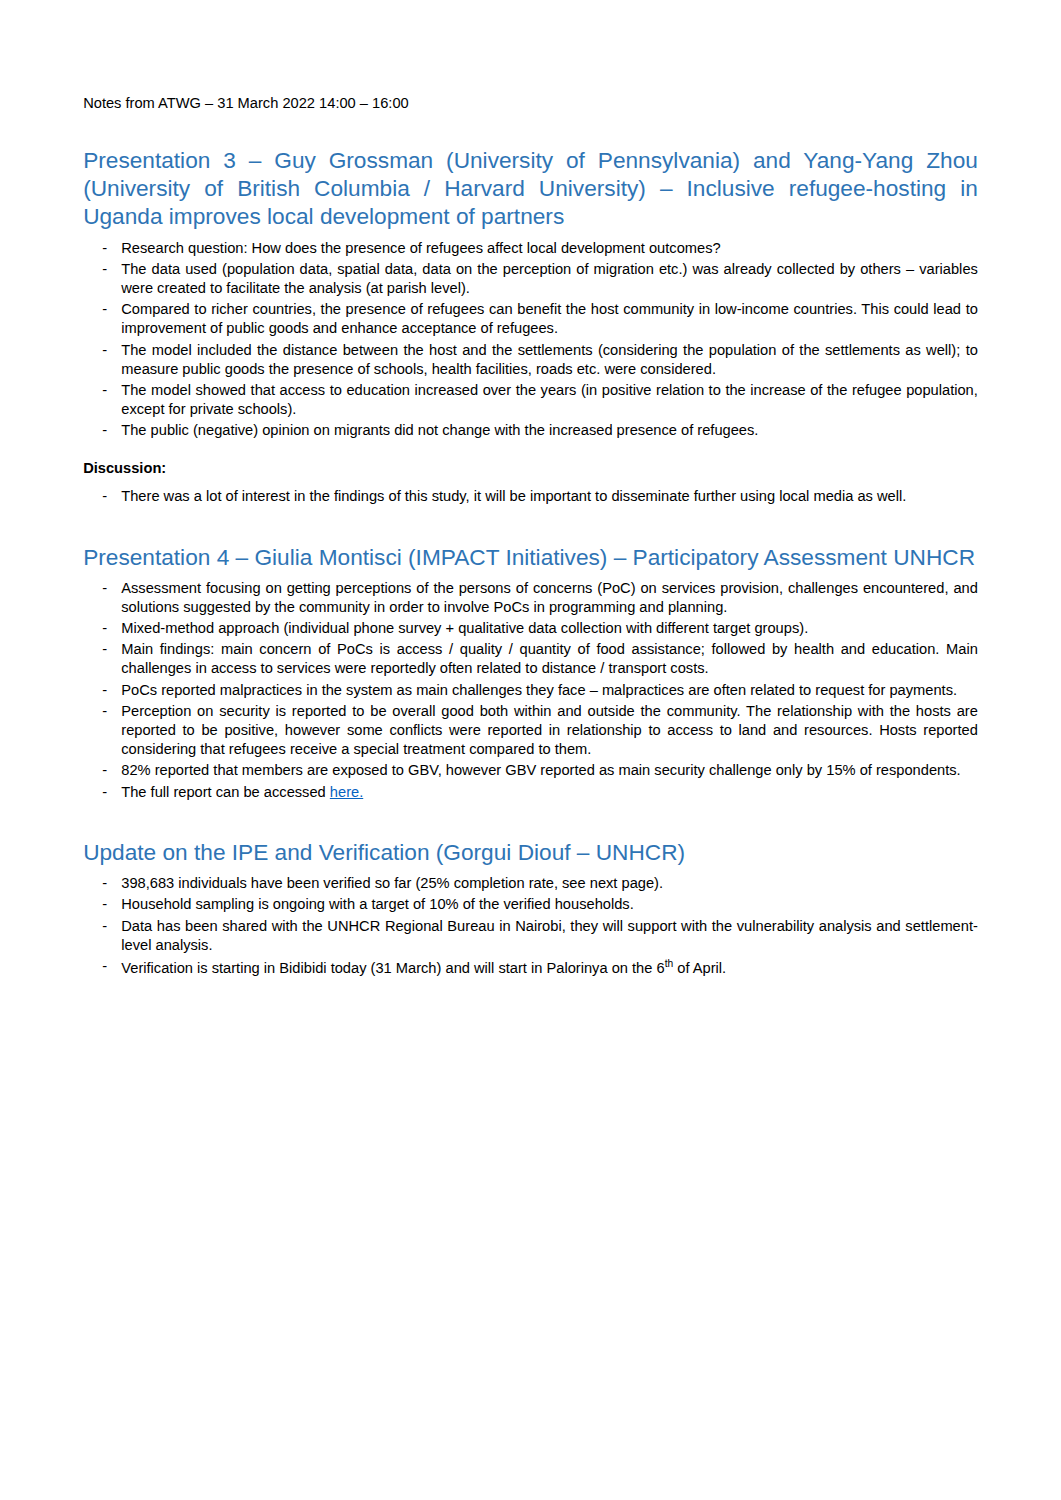Notes from ATWG – 31 March 2022 14:00 – 16:00
Presentation 3 – Guy Grossman (University of Pennsylvania) and Yang-Yang Zhou (University of British Columbia / Harvard University) – Inclusive refugee-hosting in Uganda improves local development of partners
Research question: How does the presence of refugees affect local development outcomes?
The data used (population data, spatial data, data on the perception of migration etc.) was already collected by others – variables were created to facilitate the analysis (at parish level).
Compared to richer countries, the presence of refugees can benefit the host community in low-income countries. This could lead to improvement of public goods and enhance acceptance of refugees.
The model included the distance between the host and the settlements (considering the population of the settlements as well); to measure public goods the presence of schools, health facilities, roads etc. were considered.
The model showed that access to education increased over the years (in positive relation to the increase of the refugee population, except for private schools).
The public (negative) opinion on migrants did not change with the increased presence of refugees.
Discussion:
There was a lot of interest in the findings of this study, it will be important to disseminate further using local media as well.
Presentation 4 – Giulia Montisci (IMPACT Initiatives) – Participatory Assessment UNHCR
Assessment focusing on getting perceptions of the persons of concerns (PoC) on services provision, challenges encountered, and solutions suggested by the community in order to involve PoCs in programming and planning.
Mixed-method approach (individual phone survey + qualitative data collection with different target groups).
Main findings: main concern of PoCs is access / quality / quantity of food assistance; followed by health and education. Main challenges in access to services were reportedly often related to distance / transport costs.
PoCs reported malpractices in the system as main challenges they face – malpractices are often related to request for payments.
Perception on security is reported to be overall good both within and outside the community. The relationship with the hosts are reported to be positive, however some conflicts were reported in relationship to access to land and resources. Hosts reported considering that refugees receive a special treatment compared to them.
82% reported that members are exposed to GBV, however GBV reported as main security challenge only by 15% of respondents.
The full report can be accessed here.
Update on the IPE and Verification (Gorgui Diouf – UNHCR)
398,683 individuals have been verified so far (25% completion rate, see next page).
Household sampling is ongoing with a target of 10% of the verified households.
Data has been shared with the UNHCR Regional Bureau in Nairobi, they will support with the vulnerability analysis and settlement-level analysis.
Verification is starting in Bidibidi today (31 March) and will start in Palorinya on the 6th of April.